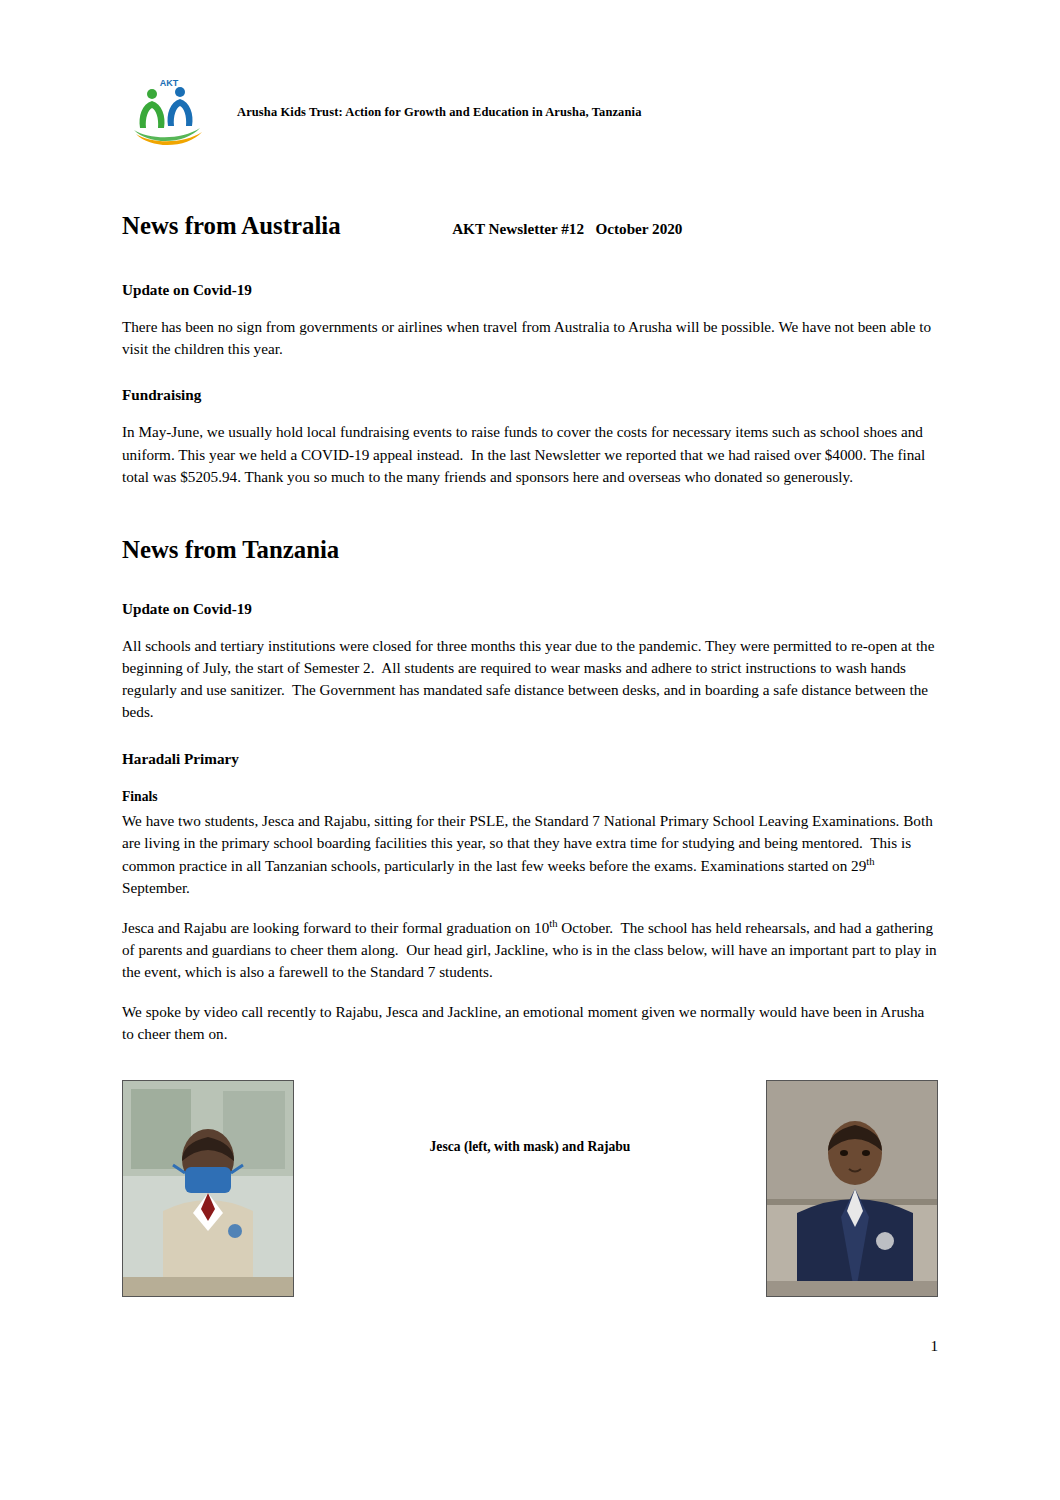AKT
Arusha Kids Trust: Action for Growth and Education in Arusha, Tanzania
News from Australia AKT Newsletter #12 October 2020
Update on Covid-19
There has been no sign from governments or airlines when travel from Australia to Arusha will be possible. We have not been able to visit the children this year.
Fundraising
In May-June, we usually hold local fundraising events to raise funds to cover the costs for necessary items such as school shoes and uniform. This year we held a COVID-19 appeal instead. In the last Newsletter we reported that we had raised over $4000. The final total was $5205.94. Thank you so much to the many friends and sponsors here and overseas who donated so generously.
News from Tanzania
Update on Covid-19
All schools and tertiary institutions were closed for three months this year due to the pandemic. They were permitted to re-open at the beginning of July, the start of Semester 2. All students are required to wear masks and adhere to strict instructions to wash hands regularly and use sanitizer. The Government has mandated safe distance between desks, and in boarding a safe distance between the beds.
Haradali Primary
Finals
We have two students, Jesca and Rajabu, sitting for their PSLE, the Standard 7 National Primary School Leaving Examinations. Both are living in the primary school boarding facilities this year, so that they have extra time for studying and being mentored. This is common practice in all Tanzanian schools, particularly in the last few weeks before the exams. Examinations started on 29th September.
Jesca and Rajabu are looking forward to their formal graduation on 10th October. The school has held rehearsals, and had a gathering of parents and guardians to cheer them along. Our head girl, Jackline, who is in the class below, will have an important part to play in the event, which is also a farewell to the Standard 7 students.
We spoke by video call recently to Rajabu, Jesca and Jackline, an emotional moment given we normally would have been in Arusha to cheer them on.
Jesca (left, with mask) and Rajabu
1